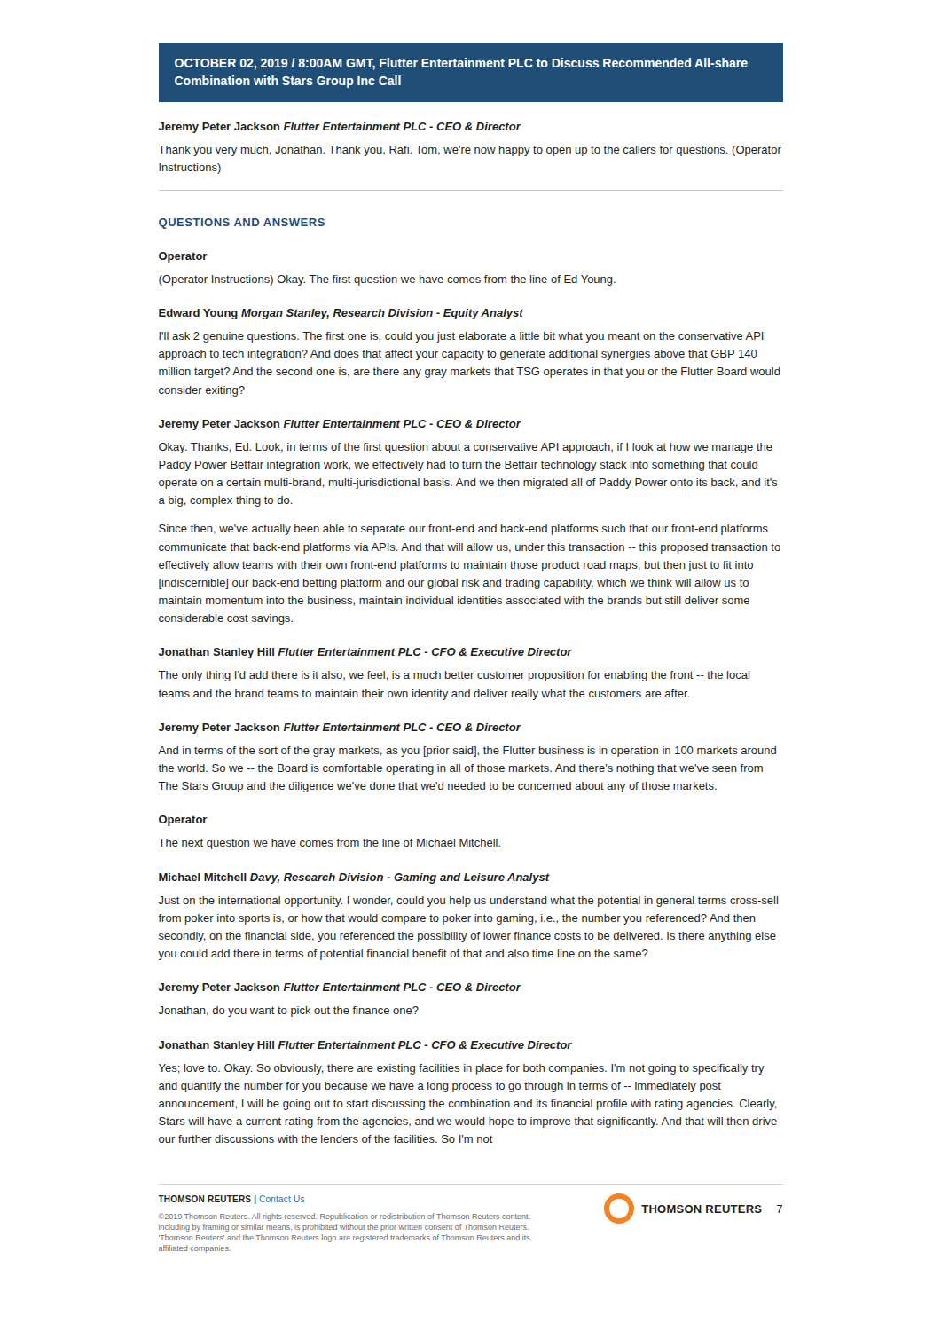OCTOBER 02, 2019 / 8:00AM GMT, Flutter Entertainment PLC to Discuss Recommended All-share Combination with Stars Group Inc Call
Jeremy Peter Jackson Flutter Entertainment PLC - CEO & Director
Thank you very much, Jonathan. Thank you, Rafi. Tom, we're now happy to open up to the callers for questions. (Operator Instructions)
QUESTIONS AND ANSWERS
Operator
(Operator Instructions) Okay. The first question we have comes from the line of Ed Young.
Edward Young Morgan Stanley, Research Division - Equity Analyst
I'll ask 2 genuine questions. The first one is, could you just elaborate a little bit what you meant on the conservative API approach to tech integration? And does that affect your capacity to generate additional synergies above that GBP 140 million target? And the second one is, are there any gray markets that TSG operates in that you or the Flutter Board would consider exiting?
Jeremy Peter Jackson Flutter Entertainment PLC - CEO & Director
Okay. Thanks, Ed. Look, in terms of the first question about a conservative API approach, if I look at how we manage the Paddy Power Betfair integration work, we effectively had to turn the Betfair technology stack into something that could operate on a certain multi-brand, multi-jurisdictional basis. And we then migrated all of Paddy Power onto its back, and it's a big, complex thing to do.
Since then, we've actually been able to separate our front-end and back-end platforms such that our front-end platforms communicate that back-end platforms via APIs. And that will allow us, under this transaction -- this proposed transaction to effectively allow teams with their own front-end platforms to maintain those product road maps, but then just to fit into [indiscernible] our back-end betting platform and our global risk and trading capability, which we think will allow us to maintain momentum into the business, maintain individual identities associated with the brands but still deliver some considerable cost savings.
Jonathan Stanley Hill Flutter Entertainment PLC - CFO & Executive Director
The only thing I'd add there is it also, we feel, is a much better customer proposition for enabling the front -- the local teams and the brand teams to maintain their own identity and deliver really what the customers are after.
Jeremy Peter Jackson Flutter Entertainment PLC - CEO & Director
And in terms of the sort of the gray markets, as you [prior said], the Flutter business is in operation in 100 markets around the world. So we -- the Board is comfortable operating in all of those markets. And there's nothing that we've seen from The Stars Group and the diligence we've done that we'd needed to be concerned about any of those markets.
Operator
The next question we have comes from the line of Michael Mitchell.
Michael Mitchell Davy, Research Division - Gaming and Leisure Analyst
Just on the international opportunity. I wonder, could you help us understand what the potential in general terms cross-sell from poker into sports is, or how that would compare to poker into gaming, i.e., the number you referenced? And then secondly, on the financial side, you referenced the possibility of lower finance costs to be delivered. Is there anything else you could add there in terms of potential financial benefit of that and also time line on the same?
Jeremy Peter Jackson Flutter Entertainment PLC - CEO & Director
Jonathan, do you want to pick out the finance one?
Jonathan Stanley Hill Flutter Entertainment PLC - CFO & Executive Director
Yes; love to. Okay. So obviously, there are existing facilities in place for both companies. I'm not going to specifically try and quantify the number for you because we have a long process to go through in terms of -- immediately post announcement, I will be going out to start discussing the combination and its financial profile with rating agencies. Clearly, Stars will have a current rating from the agencies, and we would hope to improve that significantly. And that will then drive our further discussions with the lenders of the facilities. So I'm not
THOMSON REUTERS | Contact Us
©2019 Thomson Reuters. All rights reserved. Republication or redistribution of Thomson Reuters content, including by framing or similar means, is prohibited without the prior written consent of Thomson Reuters. 'Thomson Reuters' and the Thomson Reuters logo are registered trademarks of Thomson Reuters and its affiliated companies.
THOMSON REUTERS
7